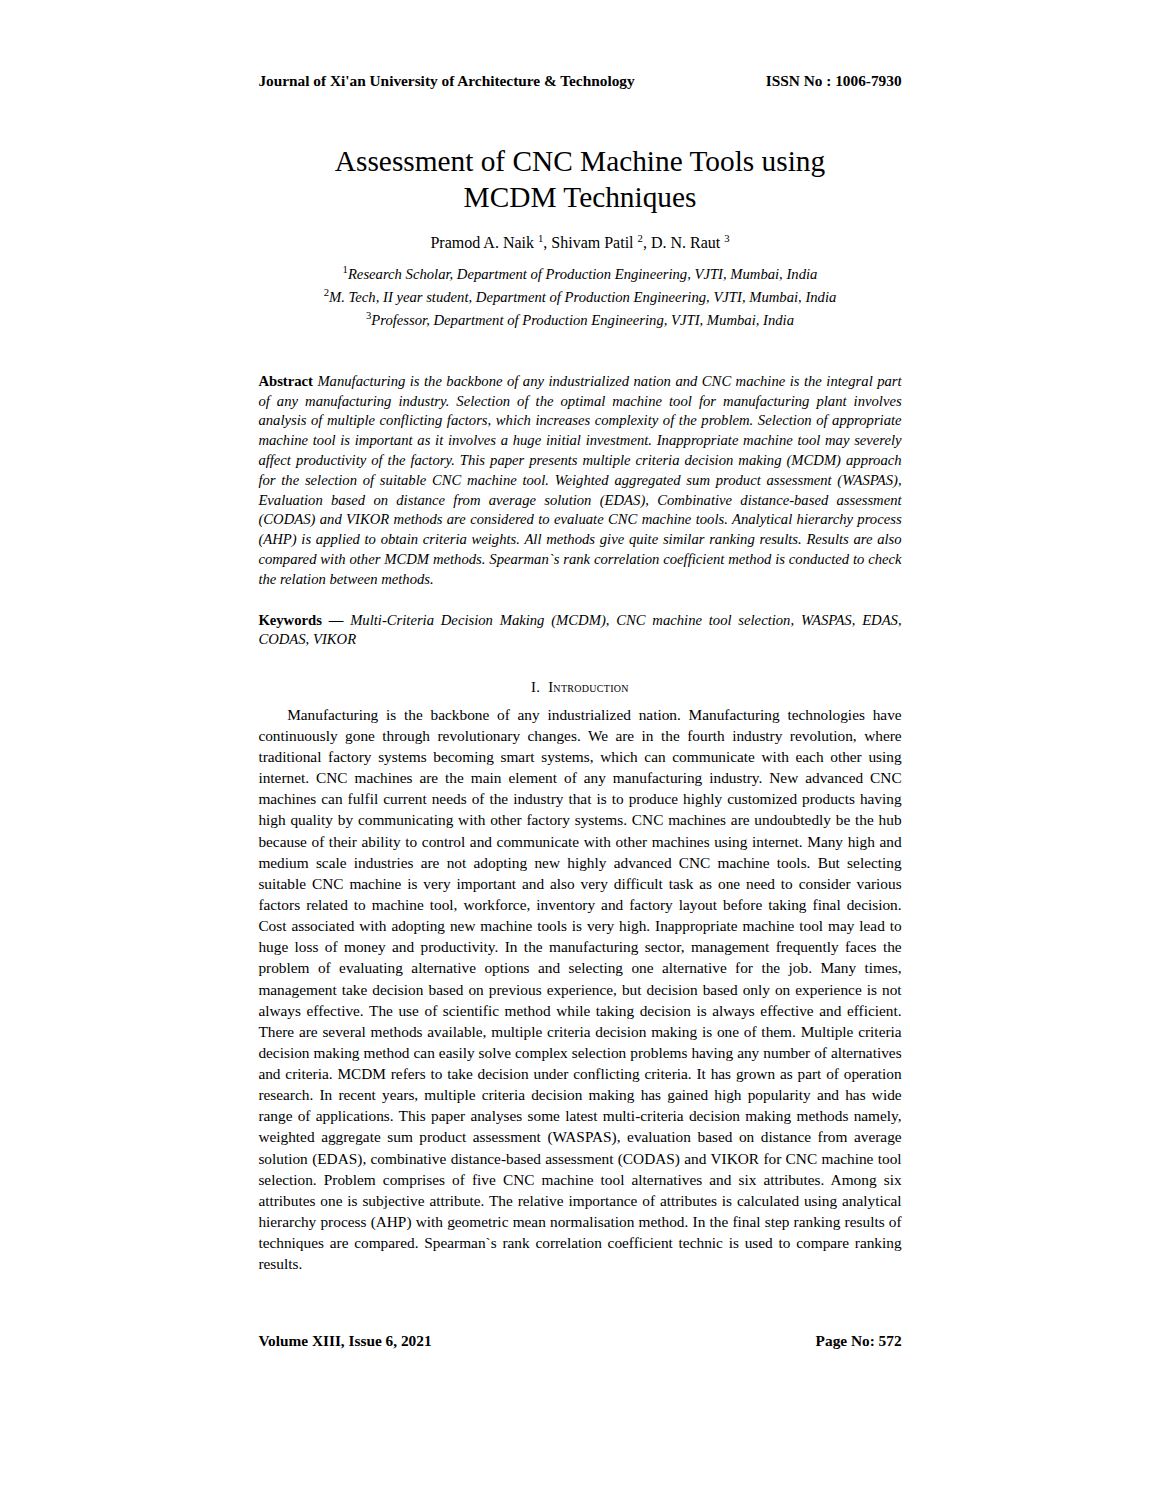Journal of Xi'an University of Architecture & Technology ISSN No : 1006-7930
Assessment of CNC Machine Tools using
MCDM Techniques
Pramod A. Naik 1, Shivam Patil 2, D. N. Raut 3
1Research Scholar, Department of Production Engineering, VJTI, Mumbai, India
2M. Tech, II year student, Department of Production Engineering, VJTI, Mumbai, India
3Professor, Department of Production Engineering, VJTI, Mumbai, India
Abstract Manufacturing is the backbone of any industrialized nation and CNC machine is the integral part of any manufacturing industry. Selection of the optimal machine tool for manufacturing plant involves analysis of multiple conflicting factors, which increases complexity of the problem. Selection of appropriate machine tool is important as it involves a huge initial investment. Inappropriate machine tool may severely affect productivity of the factory. This paper presents multiple criteria decision making (MCDM) approach for the selection of suitable CNC machine tool. Weighted aggregated sum product assessment (WASPAS), Evaluation based on distance from average solution (EDAS), Combinative distance-based assessment (CODAS) and VIKOR methods are considered to evaluate CNC machine tools. Analytical hierarchy process (AHP) is applied to obtain criteria weights. All methods give quite similar ranking results. Results are also compared with other MCDM methods. Spearman`s rank correlation coefficient method is conducted to check the relation between methods.
Keywords — Multi-Criteria Decision Making (MCDM), CNC machine tool selection, WASPAS, EDAS, CODAS, VIKOR
I. Introduction
Manufacturing is the backbone of any industrialized nation. Manufacturing technologies have continuously gone through revolutionary changes. We are in the fourth industry revolution, where traditional factory systems becoming smart systems, which can communicate with each other using internet. CNC machines are the main element of any manufacturing industry. New advanced CNC machines can fulfil current needs of the industry that is to produce highly customized products having high quality by communicating with other factory systems. CNC machines are undoubtedly be the hub because of their ability to control and communicate with other machines using internet. Many high and medium scale industries are not adopting new highly advanced CNC machine tools. But selecting suitable CNC machine is very important and also very difficult task as one need to consider various factors related to machine tool, workforce, inventory and factory layout before taking final decision. Cost associated with adopting new machine tools is very high. Inappropriate machine tool may lead to huge loss of money and productivity. In the manufacturing sector, management frequently faces the problem of evaluating alternative options and selecting one alternative for the job. Many times, management take decision based on previous experience, but decision based only on experience is not always effective. The use of scientific method while taking decision is always effective and efficient. There are several methods available, multiple criteria decision making is one of them. Multiple criteria decision making method can easily solve complex selection problems having any number of alternatives and criteria. MCDM refers to take decision under conflicting criteria. It has grown as part of operation research. In recent years, multiple criteria decision making has gained high popularity and has wide range of applications. This paper analyses some latest multi-criteria decision making methods namely, weighted aggregate sum product assessment (WASPAS), evaluation based on distance from average solution (EDAS), combinative distance-based assessment (CODAS) and VIKOR for CNC machine tool selection. Problem comprises of five CNC machine tool alternatives and six attributes. Among six attributes one is subjective attribute. The relative importance of attributes is calculated using analytical hierarchy process (AHP) with geometric mean normalisation method. In the final step ranking results of techniques are compared. Spearman`s rank correlation coefficient technic is used to compare ranking results.
Volume XIII, Issue 6, 2021 Page No: 572